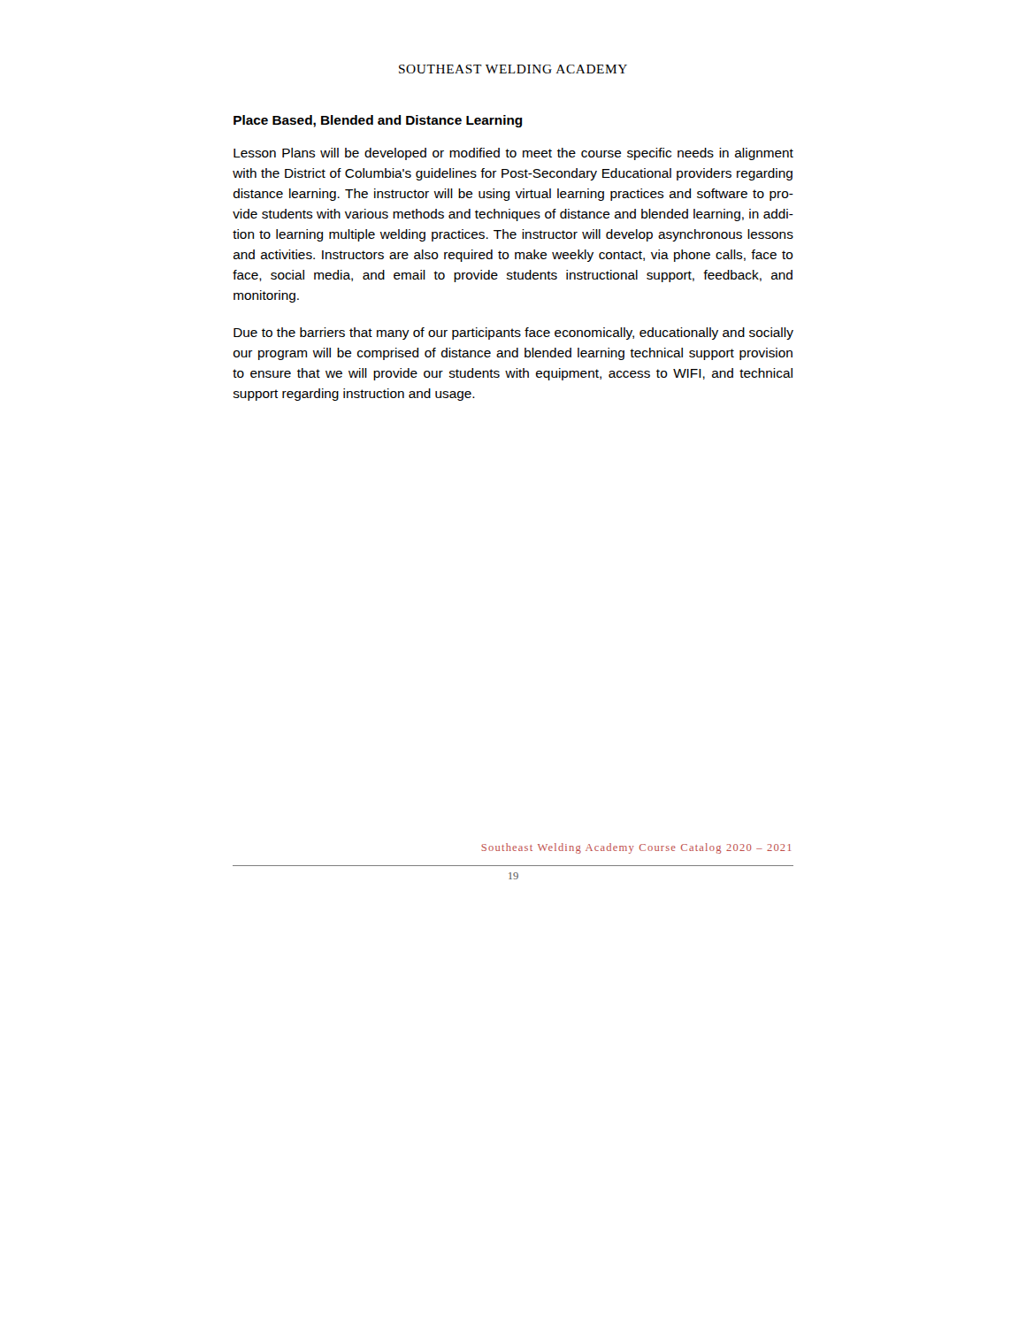SOUTHEAST WELDING ACADEMY
Place Based, Blended and Distance Learning
Lesson Plans will be developed or modified to meet the course specific needs in alignment with the District of Columbia's guidelines for Post-Secondary Educational providers regarding distance learning. The instructor will be using virtual learning practices and software to provide students with various methods and techniques of distance and blended learning, in addition to learning multiple welding practices. The instructor will develop asynchronous lessons and activities. Instructors are also required to make weekly contact, via phone calls, face to face, social media, and email to provide students instructional support, feedback, and monitoring.
Due to the barriers that many of our participants face economically, educationally and socially our program will be comprised of distance and blended learning technical support provision to ensure that we will provide our students with equipment, access to WIFI, and technical support regarding instruction and usage.
Southeast Welding Academy Course Catalog 2020 – 2021
19